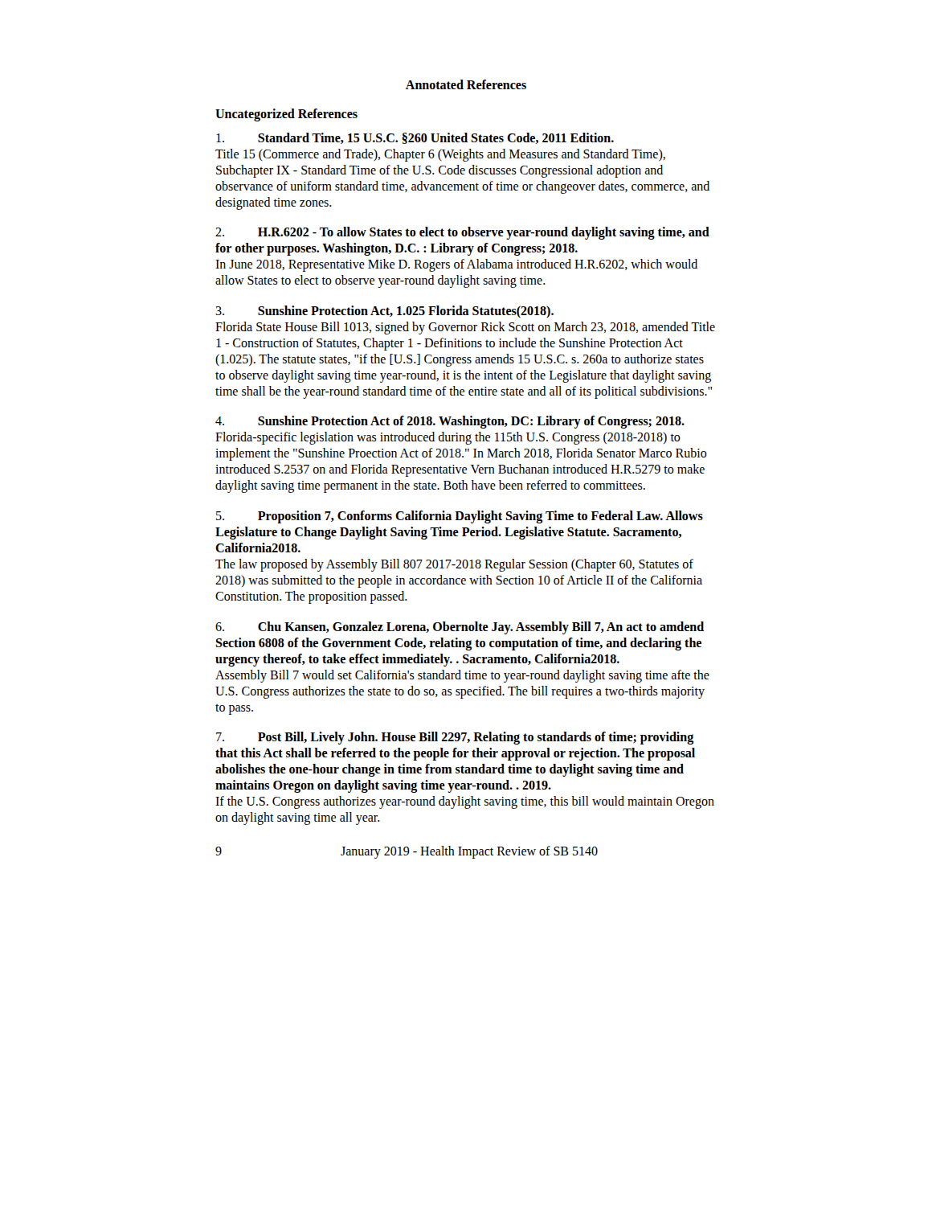Annotated References
Uncategorized References
1. Standard Time, 15 U.S.C. §260 United States Code, 2011 Edition.
Title 15 (Commerce and Trade), Chapter 6 (Weights and Measures and Standard Time), Subchapter IX - Standard Time of the U.S. Code discusses Congressional adoption and observance of uniform standard time, advancement of time or changeover dates, commerce, and designated time zones.
2. H.R.6202 - To allow States to elect to observe year-round daylight saving time, and for other purposes. Washington, D.C. : Library of Congress; 2018.
In June 2018, Representative Mike D. Rogers of Alabama introduced H.R.6202, which would allow States to elect to observe year-round daylight saving time.
3. Sunshine Protection Act, 1.025 Florida Statutes(2018).
Florida State House Bill 1013, signed by Governor Rick Scott on March 23, 2018, amended Title 1 - Construction of Statutes, Chapter 1 - Definitions to include the Sunshine Protection Act (1.025). The statute states, "if the [U.S.] Congress amends 15 U.S.C. s. 260a to authorize states to observe daylight saving time year-round, it is the intent of the Legislature that daylight saving time shall be the year-round standard time of the entire state and all of its political subdivisions."
4. Sunshine Protection Act of 2018. Washington, DC: Library of Congress; 2018.
Florida-specific legislation was introduced during the 115th U.S. Congress (2018-2018) to implement the "Sunshine Proection Act of 2018." In March 2018, Florida Senator Marco Rubio introduced S.2537 on and Florida Representative Vern Buchanan introduced H.R.5279 to make daylight saving time permanent in the state. Both have been referred to committees.
5. Proposition 7, Conforms California Daylight Saving Time to Federal Law. Allows Legislature to Change Daylight Saving Time Period. Legislative Statute. Sacramento, California2018.
The law proposed by Assembly Bill 807 2017-2018 Regular Session (Chapter 60, Statutes of 2018) was submitted to the people in accordance with Section 10 of Article II of the California Constitution. The proposition passed.
6. Chu Kansen, Gonzalez Lorena, Obernolte Jay. Assembly Bill 7, An act to amdend Section 6808 of the Government Code, relating to computation of time, and declaring the urgency thereof, to take effect immediately. . Sacramento, California2018.
Assembly Bill 7 would set California's standard time to year-round daylight saving time afte the U.S. Congress authorizes the state to do so, as specified. The bill requires a two-thirds majority to pass.
7. Post Bill, Lively John. House Bill 2297, Relating to standards of time; providing that this Act shall be referred to the people for their approval or rejection. The proposal abolishes the one-hour change in time from standard time to daylight saving time and maintains Oregon on daylight saving time year-round. . 2019.
If the U.S. Congress authorizes year-round daylight saving time, this bill would maintain Oregon on daylight saving time all year.
9
January 2019 - Health Impact Review of SB 5140